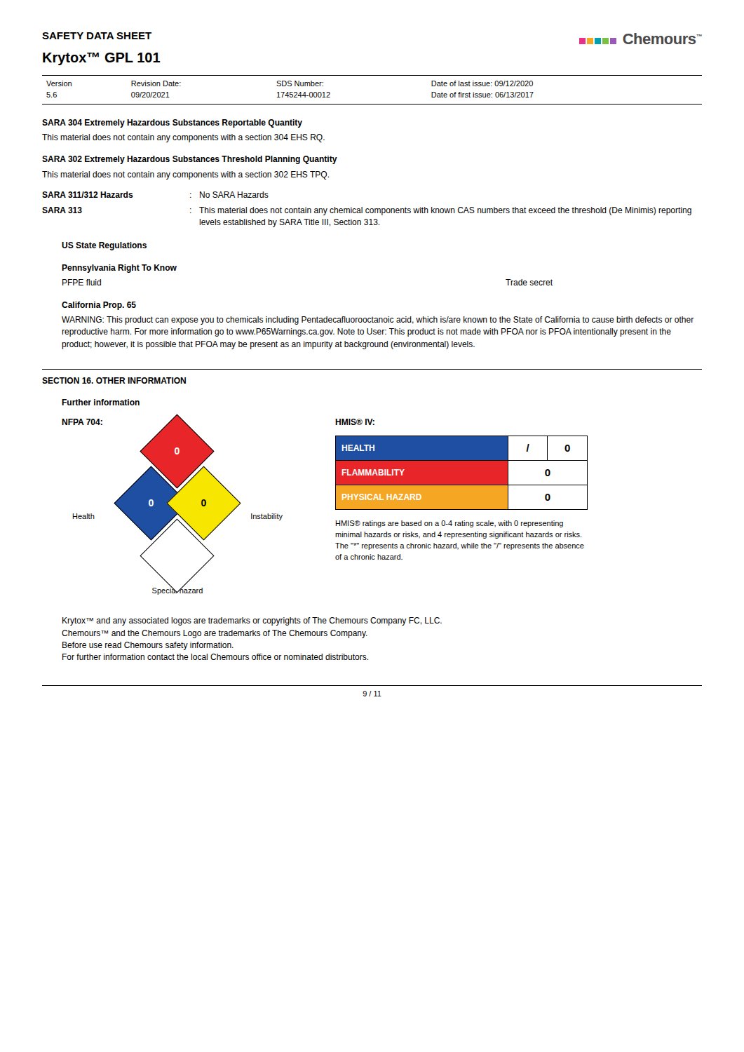SAFETY DATA SHEET
Krytox™ GPL 101
Chemours™
| Version 5.6 | Revision Date: 09/20/2021 | SDS Number: 1745244-00012 | Date of last issue: 09/12/2020 Date of first issue: 06/13/2017 |
SARA 304 Extremely Hazardous Substances Reportable Quantity
This material does not contain any components with a section 304 EHS RQ.
SARA 302 Extremely Hazardous Substances Threshold Planning Quantity
This material does not contain any components with a section 302 EHS TPQ.
| SARA 311/312 Hazards | : | No SARA Hazards |
| SARA 313 | : | This material does not contain any chemical components with known CAS numbers that exceed the threshold (De Minimis) reporting levels established by SARA Title III, Section 313. |
US State Regulations
Pennsylvania Right To Know
PFPE fluid Trade secret
California Prop. 65
WARNING: This product can expose you to chemicals including Pentadecafluorooctanoic acid, which is/are known to the State of California to cause birth defects or other reproductive harm. For more information go to www.P65Warnings.ca.gov. Note to User: This product is not made with PFOA nor is PFOA intentionally present in the product; however, it is possible that PFOA may be present as an impurity at background (environmental) levels.
SECTION 16. OTHER INFORMATION
Further information
NFPA 704:
Flammability
Health
Instability
Special hazard
0
0
0
HMIS® IV:
| HEALTH | / | 0 |
| FLAMMABILITY | 0 |
| PHYSICAL HAZARD | 0 |
HMIS® ratings are based on a 0-4 rating scale, with 0 representing minimal hazards or risks, and 4 representing significant hazards or risks. The "*" represents a chronic hazard, while the "/" represents the absence of a chronic hazard.
Krytox™ and any associated logos are trademarks or copyrights of The Chemours Company FC, LLC.
Chemours™ and the Chemours Logo are trademarks of The Chemours Company.
Before use read Chemours safety information.
For further information contact the local Chemours office or nominated distributors.
9 / 11